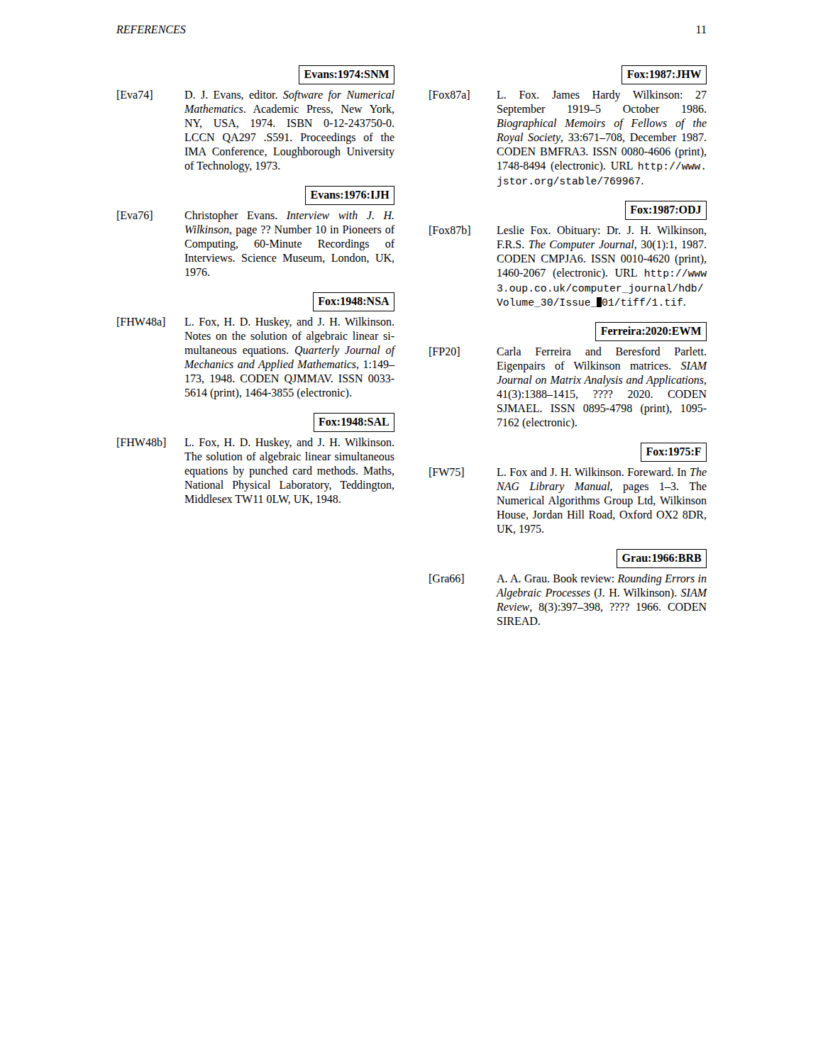REFERENCES 11
Evans:1974:SNM
[Eva74] D. J. Evans, editor. Software for Numerical Mathematics. Academic Press, New York, NY, USA, 1974. ISBN 0-12-243750-0. LCCN QA297 .S591. Proceedings of the IMA Conference, Loughborough University of Technology, 1973.
Evans:1976:IJH
[Eva76] Christopher Evans. Interview with J. H. Wilkinson, page ?? Number 10 in Pioneers of Computing, 60-Minute Recordings of Interviews. Science Museum, London, UK, 1976.
Fox:1948:NSA
[FHW48a] L. Fox, H. D. Huskey, and J. H. Wilkinson. Notes on the solution of algebraic linear simultaneous equations. Quarterly Journal of Mechanics and Applied Mathematics, 1:149–173, 1948. CODEN QJMMAV. ISSN 0033-5614 (print), 1464-3855 (electronic).
Fox:1948:SAL
[FHW48b] L. Fox, H. D. Huskey, and J. H. Wilkinson. The solution of algebraic linear simultaneous equations by punched card methods. Maths, National Physical Laboratory, Teddington, Middlesex TW11 0LW, UK, 1948.
Fox:1987:JHW
[Fox87a] L. Fox. James Hardy Wilkinson: 27 September 1919–5 October 1986. Biographical Memoirs of Fellows of the Royal Society, 33:671–708, December 1987. CODEN BMFRA3. ISSN 0080-4606 (print), 1748-8494 (electronic). URL http://www.jstor.org/stable/769967.
Fox:1987:ODJ
[Fox87b] Leslie Fox. Obituary: Dr. J. H. Wilkinson, F.R.S. The Computer Journal, 30(1):1, 1987. CODEN CMPJA6. ISSN 0010-4620 (print), 1460-2067 (electronic). URL http://www3.oup.co.uk/computer_journal/hdb/Volume_30/Issue_ 01/tiff/1.tif.
Ferreira:2020:EWM
[FP20] Carla Ferreira and Beresford Parlett. Eigenpairs of Wilkinson matrices. SIAM Journal on Matrix Analysis and Applications, 41(3):1388–1415, ???? 2020. CODEN SJMAEL. ISSN 0895-4798 (print), 1095-7162 (electronic).
Fox:1975:F
[FW75] L. Fox and J. H. Wilkinson. Foreward. In The NAG Library Manual, pages 1–3. The Numerical Algorithms Group Ltd, Wilkinson House, Jordan Hill Road, Oxford OX2 8DR, UK, 1975.
Grau:1966:BRB
[Gra66] A. A. Grau. Book review: Rounding Errors in Algebraic Processes (J. H. Wilkinson). SIAM Review, 8(3):397–398, ???? 1966. CODEN SIREAD.